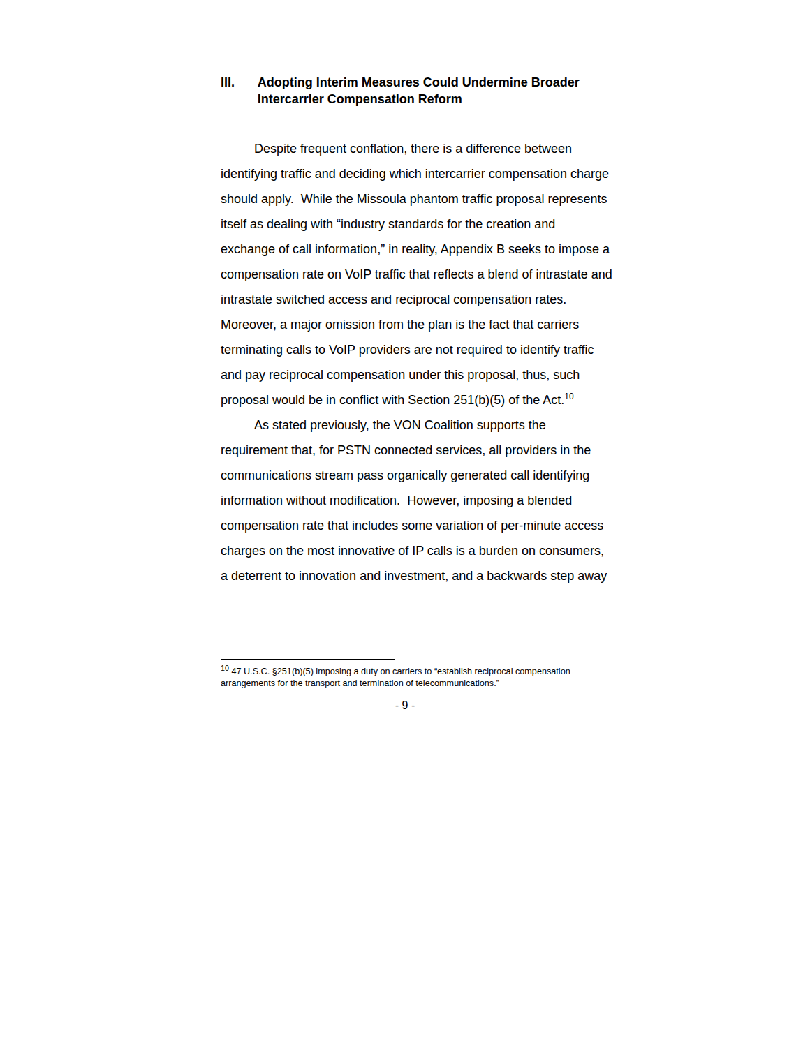III. Adopting Interim Measures Could Undermine Broader Intercarrier Compensation Reform
Despite frequent conflation, there is a difference between identifying traffic and deciding which intercarrier compensation charge should apply. While the Missoula phantom traffic proposal represents itself as dealing with “industry standards for the creation and exchange of call information,” in reality, Appendix B seeks to impose a compensation rate on VoIP traffic that reflects a blend of intrastate and intrastate switched access and reciprocal compensation rates. Moreover, a major omission from the plan is the fact that carriers terminating calls to VoIP providers are not required to identify traffic and pay reciprocal compensation under this proposal, thus, such proposal would be in conflict with Section 251(b)(5) of the Act.10
As stated previously, the VON Coalition supports the requirement that, for PSTN connected services, all providers in the communications stream pass organically generated call identifying information without modification. However, imposing a blended compensation rate that includes some variation of per-minute access charges on the most innovative of IP calls is a burden on consumers, a deterrent to innovation and investment, and a backwards step away
10 47 U.S.C. §251(b)(5) imposing a duty on carriers to “establish reciprocal compensation arrangements for the transport and termination of telecommunications.”
- 9 -